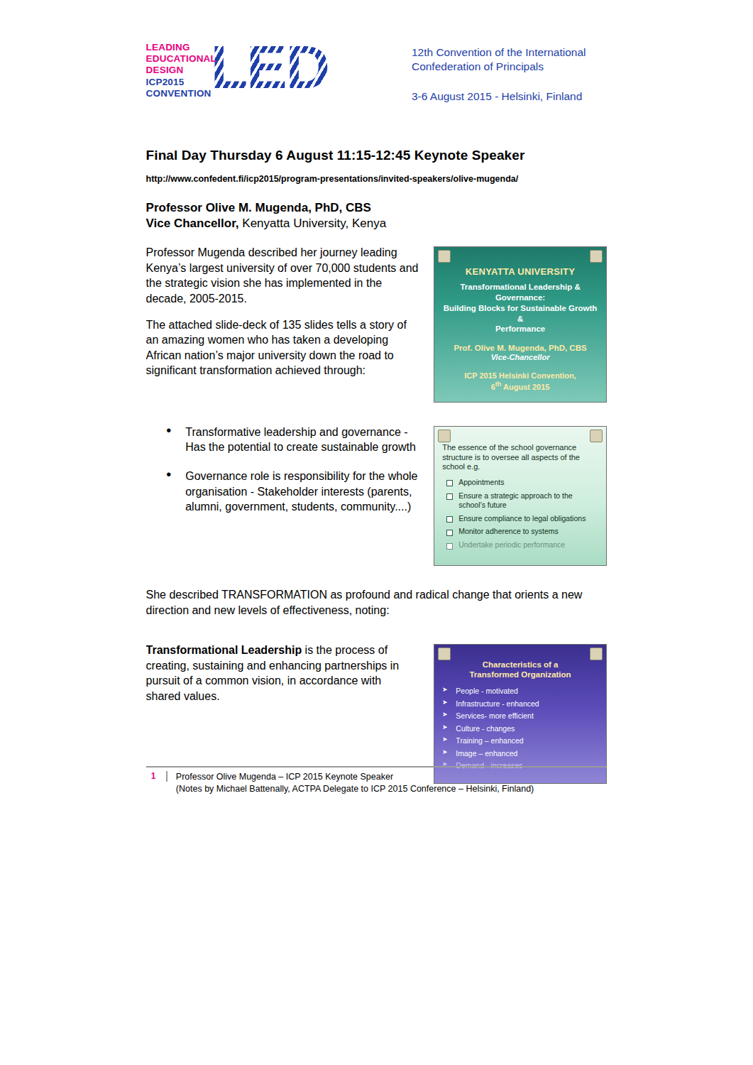LED
LEADING
EDUCATIONAL
DESIGN
ICP2015
CONVENTION
12th Convention of the International
Confederation of Principals
3-6 August 2015 - Helsinki, Finland
Final Day Thursday 6 August 11:15-12:45 Keynote Speaker
http://www.confedent.fi/icp2015/program-presentations/invited-speakers/olive-mugenda/
Professor Olive M. Mugenda, PhD, CBS
Vice Chancellor, Kenyatta University, Kenya
KENYATTA UNIVERSITY
Transformational Leadership & Governance:
Building Blocks for Sustainable Growth &
Performance
Prof. Olive M. Mugenda, PhD, CBS
Vice-Chancellor
ICP 2015 Helsinki Convention,
6th August 2015
Professor Mugenda described her journey leading Kenya’s largest university of over 70,000 students and the strategic vision she has implemented in the decade, 2005-2015.
The attached slide-deck of 135 slides tells a story of an amazing women who has taken a developing African nation’s major university down the road to significant transformation achieved through:
The essence of the school governance structure is to oversee all aspects of the school e.g.
Appointments
Ensure a strategic approach to the school’s future
Ensure compliance to legal obligations
Monitor adherence to systems
Undertake periodic performance
Transformative leadership and governance - Has the potential to create sustainable growth
Governance role is responsibility for the whole organisation - Stakeholder interests (parents, alumni, government, students, community....)
She described TRANSFORMATION as profound and radical change that orients a new direction and new levels of effectiveness, noting:
Characteristics of a
Transformed Organization
People - motivated
Infrastructure - enhanced
Services- more efficient
Culture - changes
Training – enhanced
Image – enhanced
Demand - increases
Transformational Leadership is the process of creating, sustaining and enhancing partnerships in pursuit of a common vision, in accordance with shared values.
1
Professor Olive Mugenda – ICP 2015 Keynote Speaker (Notes by Michael Battenally, ACTPA Delegate to ICP 2015 Conference – Helsinki, Finland)